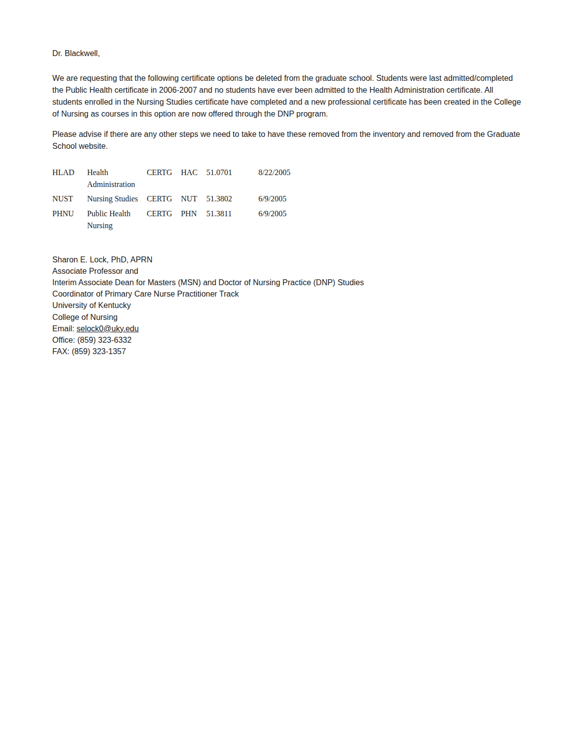Dr. Blackwell,
We are requesting that the following certificate options be deleted from the graduate school. Students were last admitted/completed the Public Health certificate in 2006-2007 and no students have ever been admitted to the Health Administration certificate. All students enrolled in the Nursing Studies certificate have completed and a new professional certificate has been created in the College of Nursing as courses in this option are now offered through the DNP program.
Please advise if there are any other steps we need to take to have these removed from the inventory and removed from the Graduate School website.
| HLAD | Health Administration | CERTG | HAC | 51.0701 | 8/22/2005 |
| NUST | Nursing Studies | CERTG | NUT | 51.3802 | 6/9/2005 |
| PHNU | Public Health Nursing | CERTG | PHN | 51.3811 | 6/9/2005 |
Sharon E. Lock, PhD, APRN
Associate Professor and
Interim Associate Dean for Masters (MSN) and Doctor of Nursing Practice (DNP) Studies
Coordinator of Primary Care Nurse Practitioner Track
University of Kentucky
College of Nursing
Email: selock0@uky.edu
Office: (859) 323-6332
FAX: (859) 323-1357